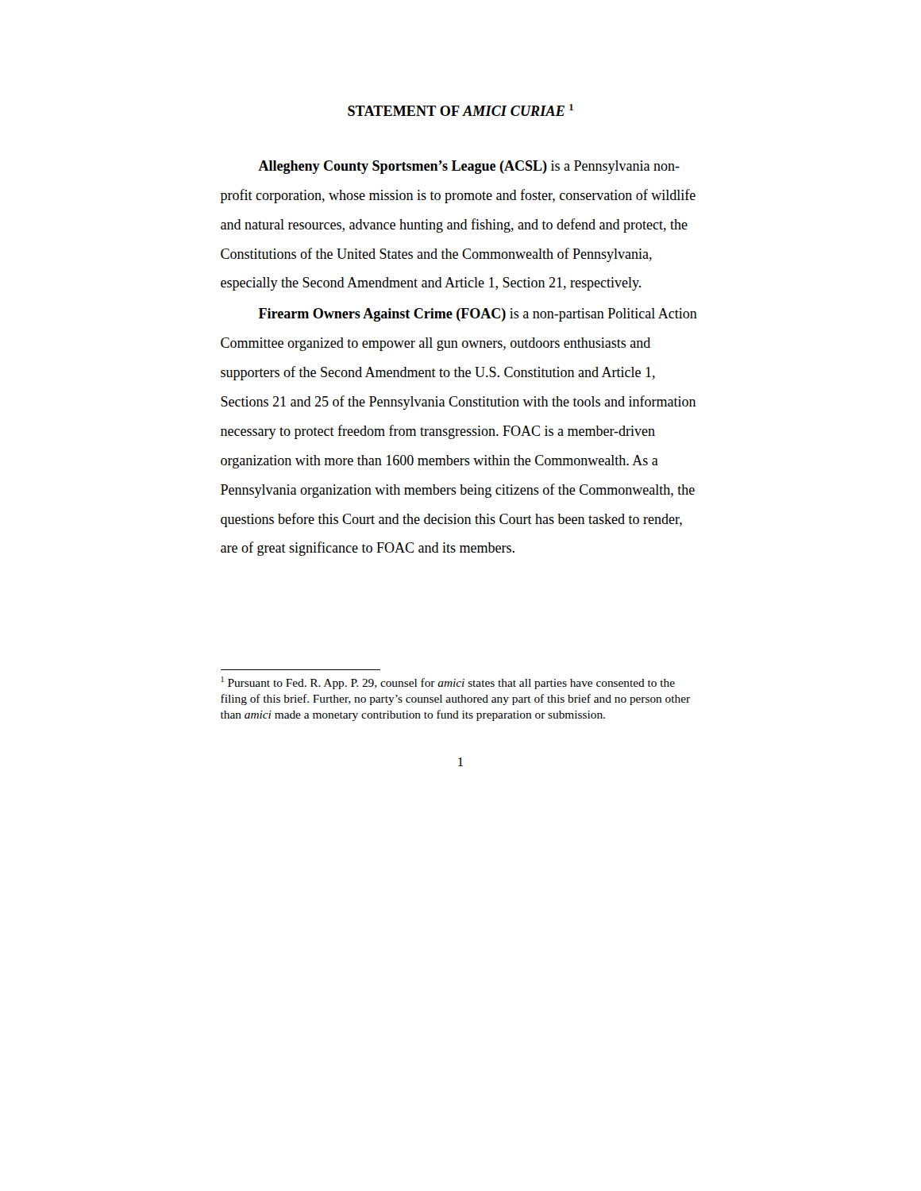STATEMENT OF AMICI CURIAE 1
Allegheny County Sportsmen’s League (ACSL) is a Pennsylvania non-profit corporation, whose mission is to promote and foster, conservation of wildlife and natural resources, advance hunting and fishing, and to defend and protect, the Constitutions of the United States and the Commonwealth of Pennsylvania, especially the Second Amendment and Article 1, Section 21, respectively.
Firearm Owners Against Crime (FOAC) is a non-partisan Political Action Committee organized to empower all gun owners, outdoors enthusiasts and supporters of the Second Amendment to the U.S. Constitution and Article 1, Sections 21 and 25 of the Pennsylvania Constitution with the tools and information necessary to protect freedom from transgression. FOAC is a member-driven organization with more than 1600 members within the Commonwealth. As a Pennsylvania organization with members being citizens of the Commonwealth, the questions before this Court and the decision this Court has been tasked to render, are of great significance to FOAC and its members.
1 Pursuant to Fed. R. App. P. 29, counsel for amici states that all parties have consented to the filing of this brief. Further, no party’s counsel authored any part of this brief and no person other than amici made a monetary contribution to fund its preparation or submission.
1